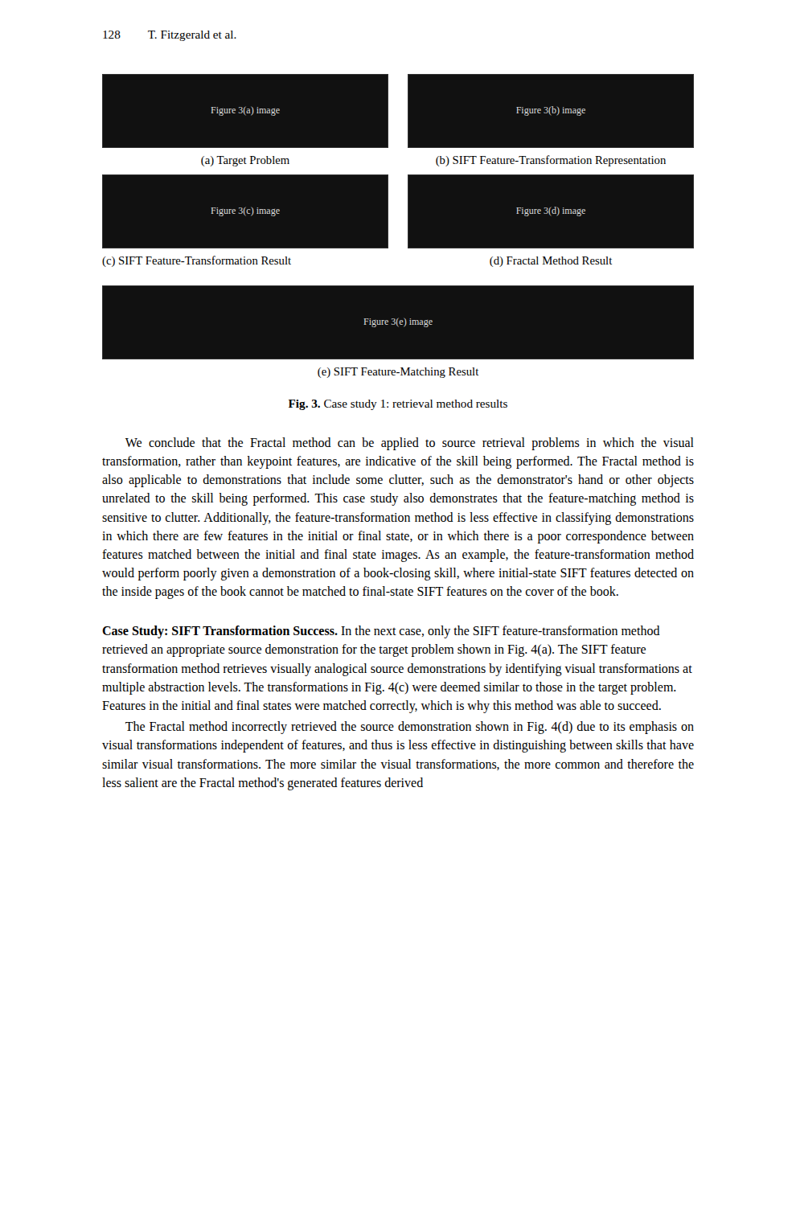128 T. Fitzgerald et al.
Figure 3(a) image
(a) Target Problem
Figure 3(b) image
(b) SIFT Feature-Transformation Representation
Figure 3(c) image
(c) SIFT Feature-Transformation Result
Figure 3(d) image
(d) Fractal Method Result
Figure 3(e) image
(e) SIFT Feature-Matching Result
Fig. 3. Case study 1: retrieval method results
We conclude that the Fractal method can be applied to source retrieval problems in which the visual transformation, rather than keypoint features, are indicative of the skill being performed. The Fractal method is also applicable to demonstrations that include some clutter, such as the demonstrator's hand or other objects unrelated to the skill being performed. This case study also demonstrates that the feature-matching method is sensitive to clutter. Additionally, the feature-transformation method is less effective in classifying demonstrations in which there are few features in the initial or final state, or in which there is a poor correspondence between features matched between the initial and final state images. As an example, the feature-transformation method would perform poorly given a demonstration of a book-closing skill, where initial-state SIFT features detected on the inside pages of the book cannot be matched to final-state SIFT features on the cover of the book.
Case Study: SIFT Transformation Success.
In the next case, only the SIFT feature-transformation method retrieved an appropriate source demonstration for the target problem shown in Fig. 4(a). The SIFT feature transformation method retrieves visually analogical source demonstrations by identifying visual transformations at multiple abstraction levels. The transformations in Fig. 4(c) were deemed similar to those in the target problem. Features in the initial and final states were matched correctly, which is why this method was able to succeed.
The Fractal method incorrectly retrieved the source demonstration shown in Fig. 4(d) due to its emphasis on visual transformations independent of features, and thus is less effective in distinguishing between skills that have similar visual transformations. The more similar the visual transformations, the more common and therefore the less salient are the Fractal method's generated features derived